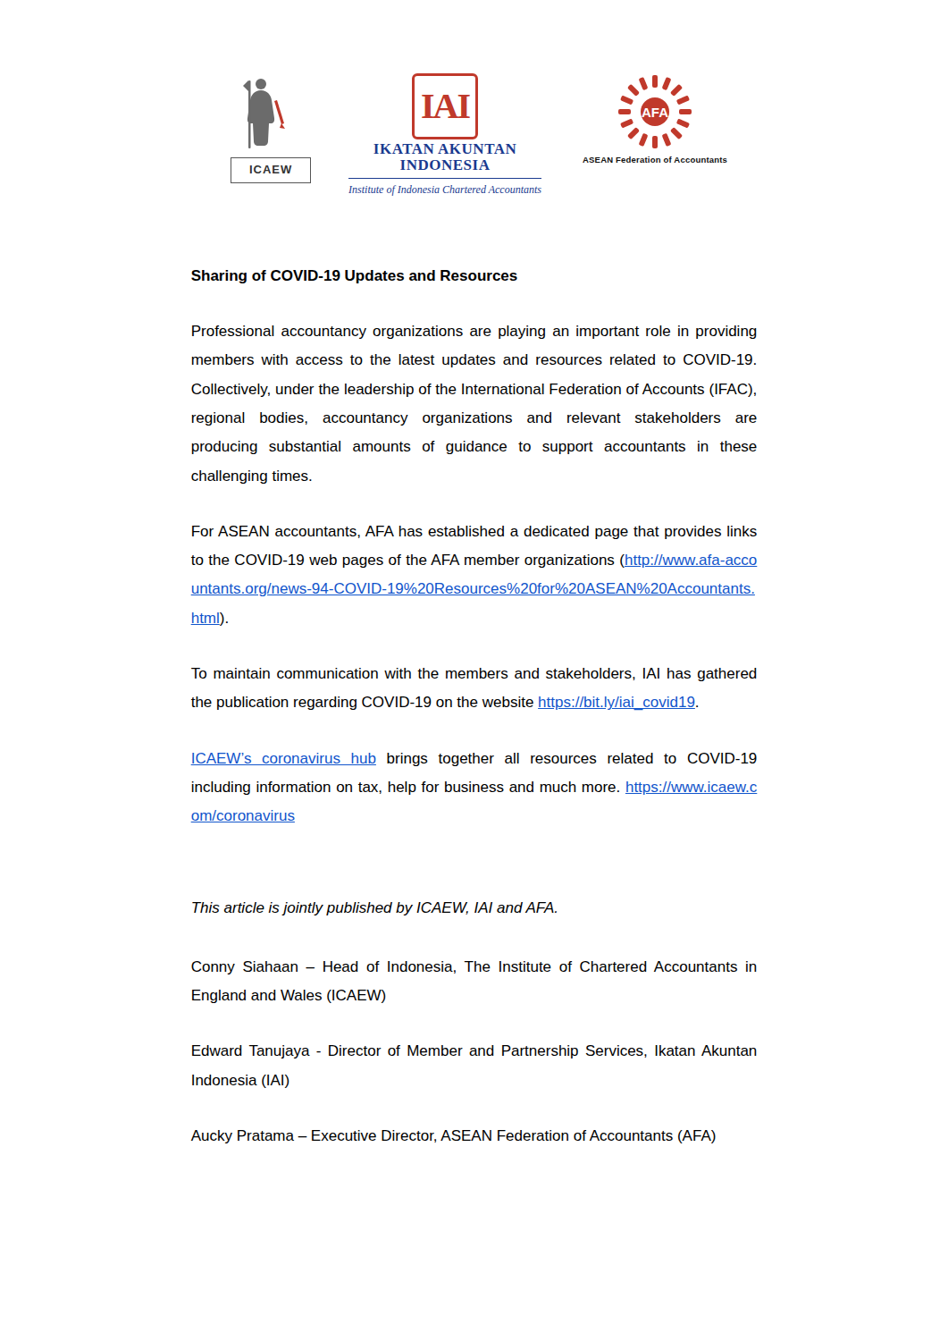ICAEW
IAI
IKATAN AKUNTAN INDONESIA
Institute of Indonesia Chartered Accountants
AFA
ASEAN Federation of Accountants
Sharing of COVID-19 Updates and Resources
Professional accountancy organizations are playing an important role in providing members with access to the latest updates and resources related to COVID-19. Collectively, under the leadership of the International Federation of Accounts (IFAC), regional bodies, accountancy organizations and relevant stakeholders are producing substantial amounts of guidance to support accountants in these challenging times.
For ASEAN accountants, AFA has established a dedicated page that provides links to the COVID-19 web pages of the AFA member organizations (http://www.afa-accountants.org/news-94-COVID-19%20Resources%20for%20ASEAN%20Accountants.html).
To maintain communication with the members and stakeholders, IAI has gathered the publication regarding COVID-19 on the website https://bit.ly/iai_covid19.
ICAEW’s coronavirus hub brings together all resources related to COVID-19 including information on tax, help for business and much more. https://www.icaew.com/coronavirus
This article is jointly published by ICAEW, IAI and AFA.
Conny Siahaan – Head of Indonesia, The Institute of Chartered Accountants in England and Wales (ICAEW)
Edward Tanujaya - Director of Member and Partnership Services, Ikatan Akuntan Indonesia (IAI)
Aucky Pratama – Executive Director, ASEAN Federation of Accountants (AFA)